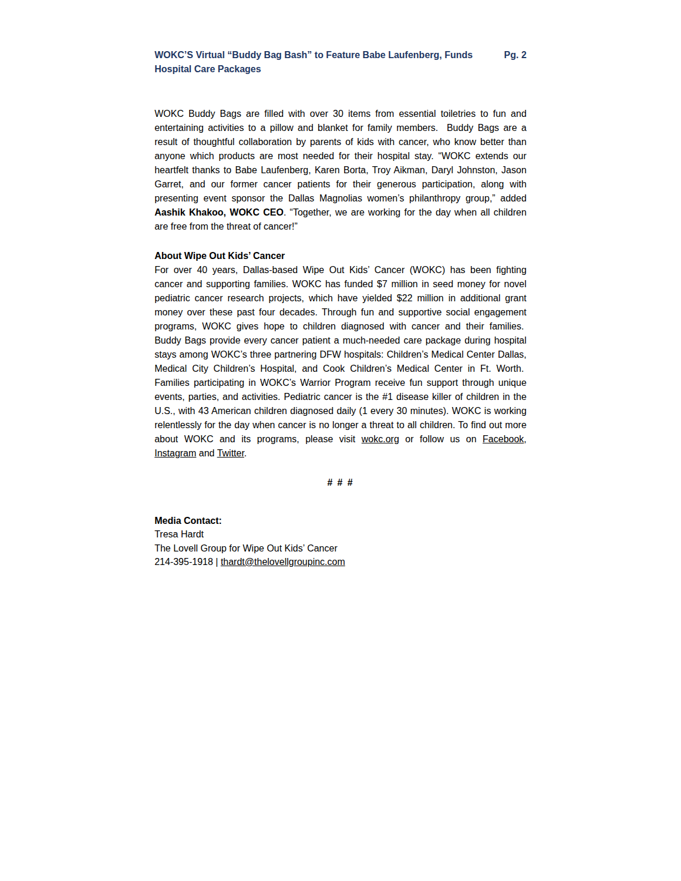WOKC’S Virtual “Buddy Bag Bash” to Feature Babe Laufenberg, Funds Hospital Care Packages Pg. 2
WOKC Buddy Bags are filled with over 30 items from essential toiletries to fun and entertaining activities to a pillow and blanket for family members. Buddy Bags are a result of thoughtful collaboration by parents of kids with cancer, who know better than anyone which products are most needed for their hospital stay. “WOKC extends our heartfelt thanks to Babe Laufenberg, Karen Borta, Troy Aikman, Daryl Johnston, Jason Garret, and our former cancer patients for their generous participation, along with presenting event sponsor the Dallas Magnolias women’s philanthropy group,” added Aashik Khakoo, WOKC CEO. “Together, we are working for the day when all children are free from the threat of cancer!”
About Wipe Out Kids’ Cancer
For over 40 years, Dallas-based Wipe Out Kids’ Cancer (WOKC) has been fighting cancer and supporting families. WOKC has funded $7 million in seed money for novel pediatric cancer research projects, which have yielded $22 million in additional grant money over these past four decades. Through fun and supportive social engagement programs, WOKC gives hope to children diagnosed with cancer and their families. Buddy Bags provide every cancer patient a much-needed care package during hospital stays among WOKC’s three partnering DFW hospitals: Children’s Medical Center Dallas, Medical City Children’s Hospital, and Cook Children’s Medical Center in Ft. Worth. Families participating in WOKC’s Warrior Program receive fun support through unique events, parties, and activities. Pediatric cancer is the #1 disease killer of children in the U.S., with 43 American children diagnosed daily (1 every 30 minutes). WOKC is working relentlessly for the day when cancer is no longer a threat to all children. To find out more about WOKC and its programs, please visit wokc.org or follow us on Facebook, Instagram and Twitter.
# # #
Media Contact:
Tresa Hardt
The Lovell Group for Wipe Out Kids’ Cancer
214-395-1918 | thardt@thelovellgroupinc.com